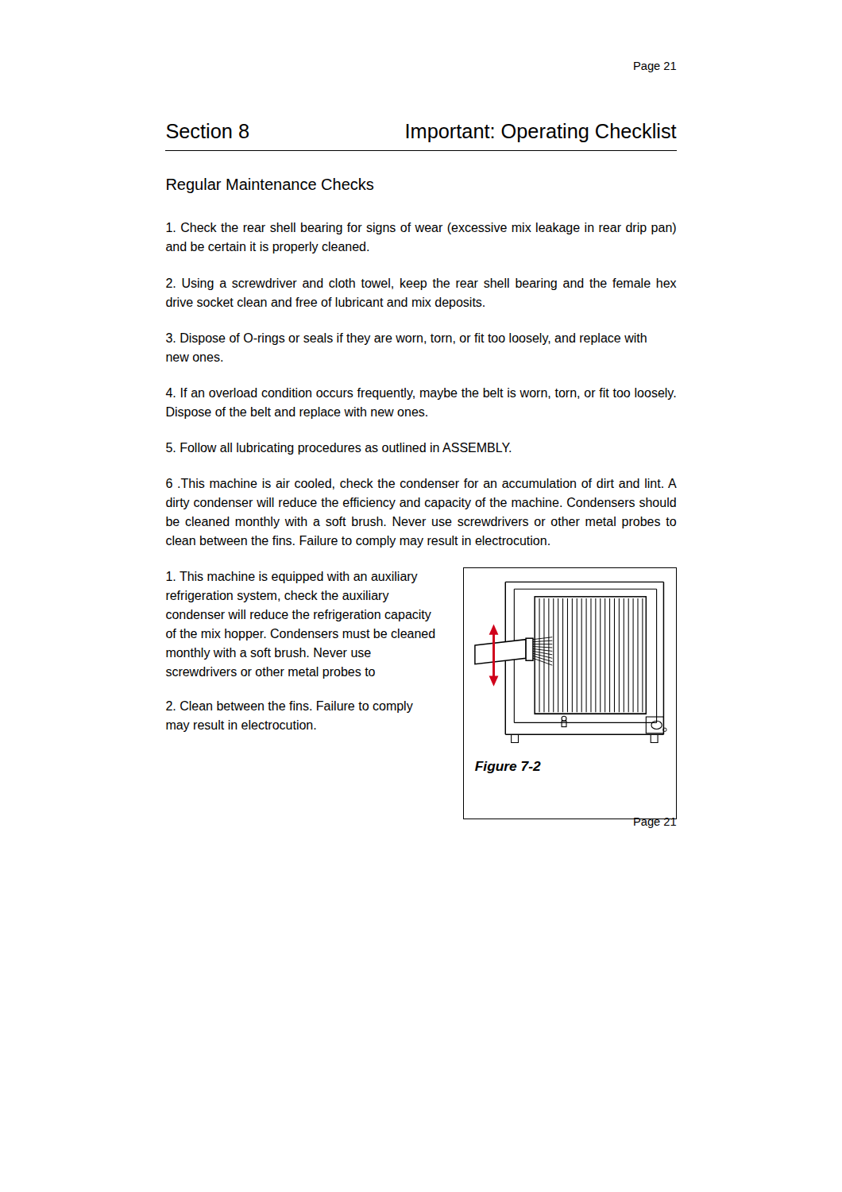Page 21
Section 8 Important: Operating Checklist
Regular Maintenance Checks
1. Check the rear shell bearing for signs of wear (excessive mix leakage in rear drip pan) and be certain it is properly cleaned.
2. Using a screwdriver and cloth towel, keep the rear shell bearing and the female hex drive socket clean and free of lubricant and mix deposits.
3. Dispose of O-rings or seals if they are worn, torn, or fit too loosely, and replace with
new ones.
4. If an overload condition occurs frequently, maybe the belt is worn, torn, or fit too loosely. Dispose of the belt and replace with new ones.
5. Follow all lubricating procedures as outlined in ASSEMBLY.
6 .This machine is air cooled, check the condenser for an accumulation of dirt and lint. A dirty condenser will reduce the efficiency and capacity of the machine. Condensers should be cleaned monthly with a soft brush. Never use screwdrivers or other metal probes to clean between the fins. Failure to comply may result in electrocution.
1. This machine is equipped with an auxiliary refrigeration system, check the auxiliary condenser will reduce the refrigeration capacity of the mix hopper. Condensers must be cleaned monthly with a soft brush. Never use screwdrivers or other metal probes to
2. Clean between the fins. Failure to comply may result in electrocution.
Figure 7-2
Page 21